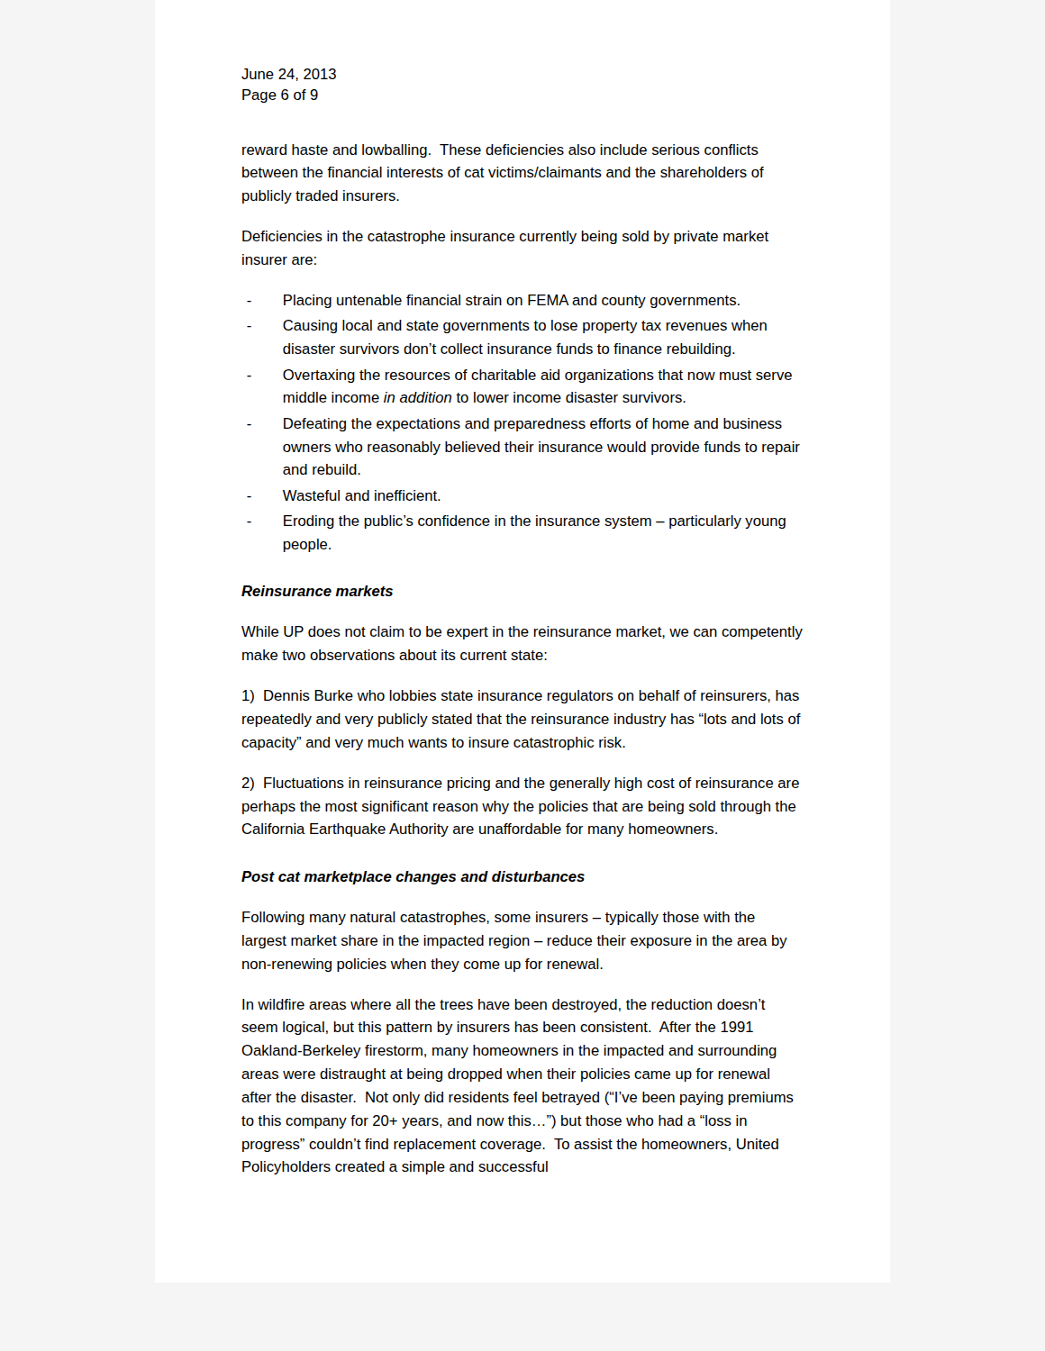June 24, 2013
Page 6 of 9
reward haste and lowballing. These deficiencies also include serious conflicts between the financial interests of cat victims/claimants and the shareholders of publicly traded insurers.
Deficiencies in the catastrophe insurance currently being sold by private market insurer are:
Placing untenable financial strain on FEMA and county governments.
Causing local and state governments to lose property tax revenues when disaster survivors don’t collect insurance funds to finance rebuilding.
Overtaxing the resources of charitable aid organizations that now must serve middle income in addition to lower income disaster survivors.
Defeating the expectations and preparedness efforts of home and business owners who reasonably believed their insurance would provide funds to repair and rebuild.
Wasteful and inefficient.
Eroding the public’s confidence in the insurance system – particularly young people.
Reinsurance markets
While UP does not claim to be expert in the reinsurance market, we can competently make two observations about its current state:
1) Dennis Burke who lobbies state insurance regulators on behalf of reinsurers, has repeatedly and very publicly stated that the reinsurance industry has “lots and lots of capacity” and very much wants to insure catastrophic risk.
2) Fluctuations in reinsurance pricing and the generally high cost of reinsurance are perhaps the most significant reason why the policies that are being sold through the California Earthquake Authority are unaffordable for many homeowners.
Post cat marketplace changes and disturbances
Following many natural catastrophes, some insurers – typically those with the largest market share in the impacted region – reduce their exposure in the area by non-renewing policies when they come up for renewal.
In wildfire areas where all the trees have been destroyed, the reduction doesn’t seem logical, but this pattern by insurers has been consistent. After the 1991 Oakland-Berkeley firestorm, many homeowners in the impacted and surrounding areas were distraught at being dropped when their policies came up for renewal after the disaster. Not only did residents feel betrayed (“I’ve been paying premiums to this company for 20+ years, and now this…”) but those who had a “loss in progress” couldn’t find replacement coverage. To assist the homeowners, United Policyholders created a simple and successful